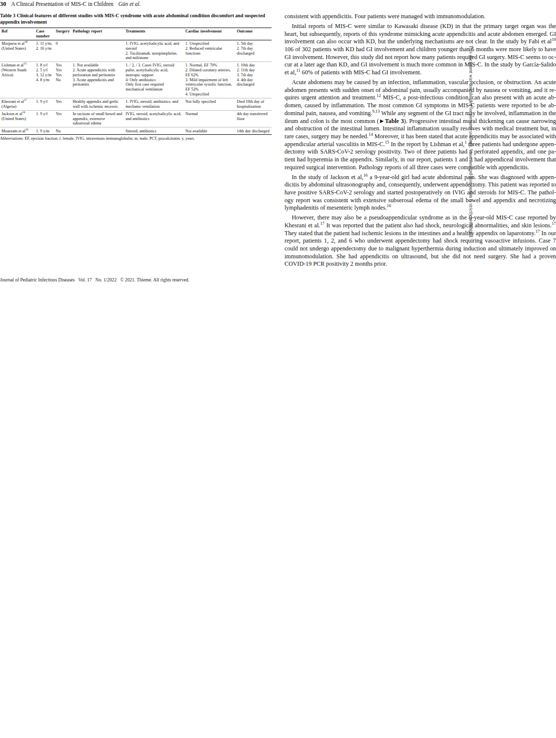30 A Clinical Presentation of MIS-C in Children Gün et al.
Table 3 Clinical features of different studies with MIS-C syndrome with acute abdominal condition discomfort and suspected appendix involvement
| Ref | Case number | Surgery | Pathology report | Treatments | Cardiac involvement | Outcome |
| --- | --- | --- | --- | --- | --- | --- |
| Morparia et al 18 (United States) | 1. 11 y/m, 2. 16 y/m | 0 | | 1. IVIG, acetylsalicylic acid, and steroid 2. Tocilizumab, norepinephrine, and milrinone | 1. Unspecified 2. Reduced ventricular functions | 1. 5th day 2. 7th day discharged |
| Lishman et al 15 (Western South Africa) | 1. 8 y/f 2. 5 y/f 3. 12 y/m 4. 8 y/m | Yes Yes Yes No | 1. Not available 2. Acute appendicitis with perforation and peritonitis 3. Acute appendicitis and peritonitis | 1. / 2, / 3. Cases IVIG, steroid pulse, acetylsalicylic acid, inotropic support 4. Only antibiotics Only first case required mechanical ventilation | 1. Normal, EF 70% 2. Dilated coronary arteries, EF 62% 3. Mild impairment of left ventricular systolic function, EF 52% 4. Unspecified | 1. 10th day 2. 11th day 3. 7th day 4. 4th day discharged |
| Khesrani et al 17 (Algeria) | 1. 9 y/f | Yes | Healthy appendix and grelic wall with ischemic necrosis | 1. IVIG, steroid, antibiotics, and mechanic ventilation | Not fully specified | Died 10th day of hospitalization |
| Jackson et al 16 (United States) | 1. 9 y/f | Yes | In sections of small bowel and appendix, extensive subserosal edema | IVIG, steroid, acetylsalicylic acid, and antibiotics | Normal | 4th day transferred floor |
| Moazzam et al 19 | 1. 9 y/m | No | | Steroid, antibiotics | Not available | 14th day discharged |
Abbreviations: EF, ejection fraction; f, female; IVIG, intravenous immunoglobulin; m, male; PCT, procalcitonin; y, years.
consistent with appendicitis. Four patients were managed with immunomodulation.
Initial reports of MIS-C were similar to Kawasaki disease (KD) in that the primary target organ was the heart, but subsequently, reports of this syndrome mimicking acute appendicitis and acute abdomen emerged. GI involvement can also occur with KD, but the underlying mechanisms are not clear. In the study by Fabi et al10 106 of 302 patients with KD had GI involvement and children younger than 6 months were more likely to have GI involvement. However, this study did not report how many patients required GI surgery. MIS-C seems to occur at a later age than KD, and GI involvement is much more common in MIS-C. In the study by García-Salido et al,11 60% of patients with MIS-C had GI involvement.
Acute abdomens may be caused by an infection, inflammation, vascular occlusion, or obstruction. An acute abdomen presents with sudden onset of abdominal pain, usually accompanied by nausea or vomiting, and it requires urgent attention and treatment.12 MIS-C, a post-infectious condition, can also present with an acute abdomen, caused by inflammation. The most common GI symptoms in MIS-C patients were reported to be abdominal pain, nausea, and vomiting.9,13 While any segment of the GI tract may be involved, inflammation in the ileum and colon is the most common (►Table 3). Progressive intestinal mural thickening can cause narrowing and obstruction of the intestinal lumen. Intestinal inflammation usually resolves with medical treatment but, in rare cases, surgery may be needed.14 Moreover, it has been stated that acute appendicitis may be associated with appendicular arterial vasculitis in MIS-C.15 In the report by Lishman et al,1 three patients had undergone appendectomy with SARS-CoV-2 serology positivity. Two of three patients had a perforated appendix, and one patient had hyperemia in the appendix. Similarly, in our report, patients 1 and 2 had appendiceal involvement that required surgical intervention. Pathology reports of all three cases were compatible with appendicitis.
In the study of Jackson et al,16 a 9-year-old girl had acute abdominal pain. She was diagnosed with appendicitis by abdominal ultrasonography and, consequently, underwent appendectomy. This patient was reported to have positive SARS-CoV-2 serology and started postoperatively on IVIG and steroids for MIS-C. The pathology report was consistent with extensive subserosal edema of the small bowel and appendix and necrotizing lymphadenitis of mesenteric lymph nodes.16
However, there may also be a pseudoappendicular syndrome as in the 9-year-old MIS-C case reported by Khesrani et al.17 It was reported that the patient also had shock, neurological abnormalities, and skin lesions.17 They stated that the patient had ischemic lesions in the intestines and a healthy appendix on laparotomy.17 In our report, patients 1, 2, and 6 who underwent appendectomy had shock requiring vasoactive infusions. Case 7 could not undergo appendectomy due to malignant hyperthermia during induction and ultimately improved on immunomodulation. She had appendicitis on ultrasound, but she did not need surgery. She had a proven COVID-19 PCR positivity 2 months prior.
Journal of Pediatric Infectious Diseases Vol. 17 No. 1/2022 © 2021. Thieme. All rights reserved.
This document was downloaded for personal use only. Unauthorized distribution is strictly prohibited.